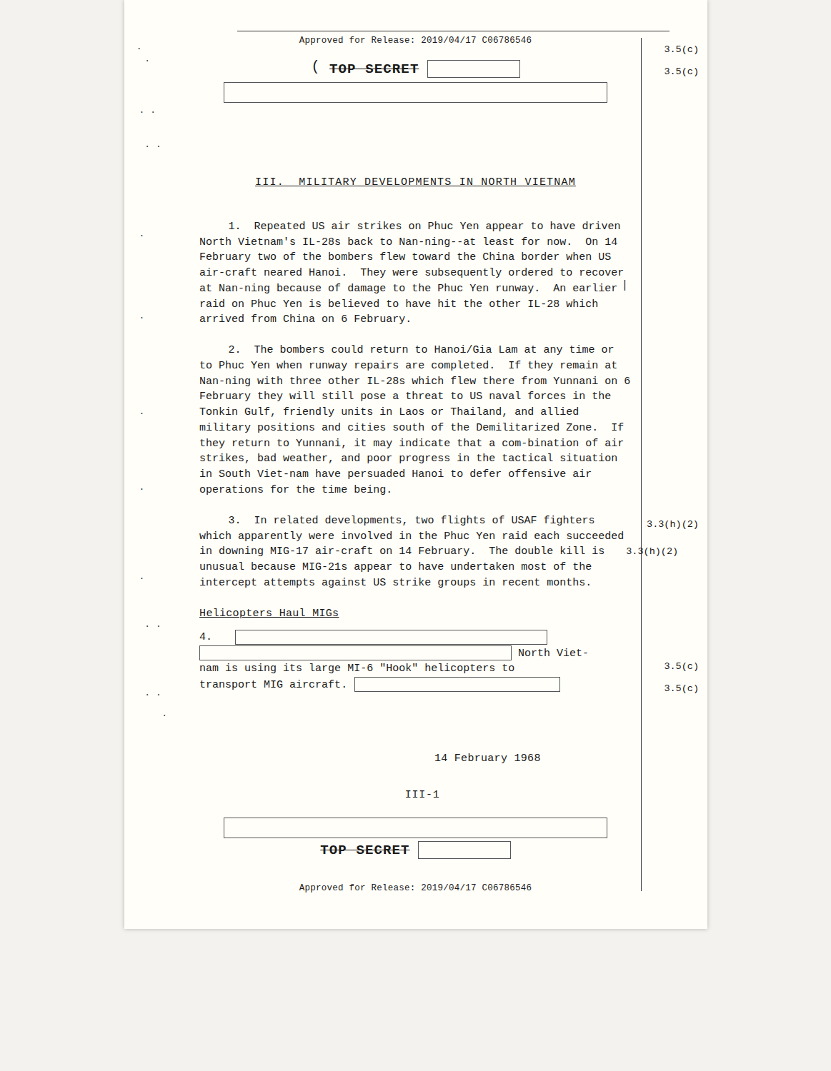Approved for Release: 2019/04/17 C06786546
( TOP SECRET
3.5(c)
3.5(c)
3.3(h)(2)
3.3(h)(2)
3.5(c)
3.5(c)
· · · · · · · · · · · · · · · · |
III. MILITARY DEVELOPMENTS IN NORTH VIETNAM
1. Repeated US air strikes on Phuc Yen appear to have driven North Vietnam's IL-28s back to Nan-ning--at least for now. On 14 February two of the bombers flew toward the China border when US air-craft neared Hanoi. They were subsequently ordered to recover at Nan-ning because of damage to the Phuc Yen runway. An earlier raid on Phuc Yen is believed to have hit the other IL-28 which arrived from China on 6 February.
2. The bombers could return to Hanoi/Gia Lam at any time or to Phuc Yen when runway repairs are completed. If they remain at Nan-ning with three other IL-28s which flew there from Yunnani on 6 February they will still pose a threat to US naval forces in the Tonkin Gulf, friendly units in Laos or Thailand, and allied military positions and cities south of the Demilitarized Zone. If they return to Yunnani, it may indicate that a com-bination of air strikes, bad weather, and poor progress in the tactical situation in South Viet-nam have persuaded Hanoi to defer offensive air operations for the time being.
3. In related developments, two flights of USAF fighters which apparently were involved in the Phuc Yen raid each succeeded in downing MIG-17 air-craft on 14 February. The double kill is unusual because MIG-21s appear to have undertaken most of the intercept attempts against US strike groups in recent months.
Helicopters Haul MIGs
4.
North Viet-
nam is using its large MI-6 "Hook" helicopters to
transport MIG aircraft.
14 February 1968
III-1
TOP SECRET
Approved for Release: 2019/04/17 C06786546